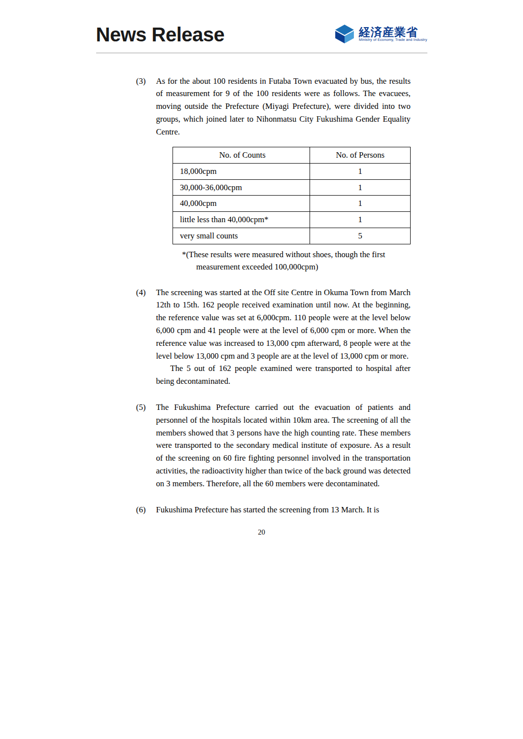News Release
経済産業省
Ministry of Economy, Trade and Industry
(3)
As for the about 100 residents in Futaba Town evacuated by bus, the results of measurement for 9 of the 100 residents were as follows. The evacuees, moving outside the Prefecture (Miyagi Prefecture), were divided into two groups, which joined later to Nihonmatsu City Fukushima Gender Equality Centre.
| No. of Counts | No. of Persons |
| 18,000cpm | 1 |
| 30,000-36,000cpm | 1 |
| 40,000cpm | 1 |
| little less than 40,000cpm* | 1 |
| very small counts | 5 |
*(These results were measured without shoes, though the first measurement exceeded 100,000cpm)
(4)
The screening was started at the Off site Centre in Okuma Town from March 12th to 15th. 162 people received examination until now. At the beginning, the reference value was set at 6,000cpm. 110 people were at the level below 6,000 cpm and 41 people were at the level of 6,000 cpm or more. When the reference value was increased to 13,000 cpm afterward, 8 people were at the level below 13,000 cpm and 3 people are at the level of 13,000 cpm or more.
The 5 out of 162 people examined were transported to hospital after being decontaminated.
(5)
The Fukushima Prefecture carried out the evacuation of patients and personnel of the hospitals located within 10km area. The screening of all the members showed that 3 persons have the high counting rate. These members were transported to the secondary medical institute of exposure. As a result of the screening on 60 fire fighting personnel involved in the transportation activities, the radioactivity higher than twice of the back ground was detected on 3 members. Therefore, all the 60 members were decontaminated.
(6)
Fukushima Prefecture has started the screening from 13 March. It is
20